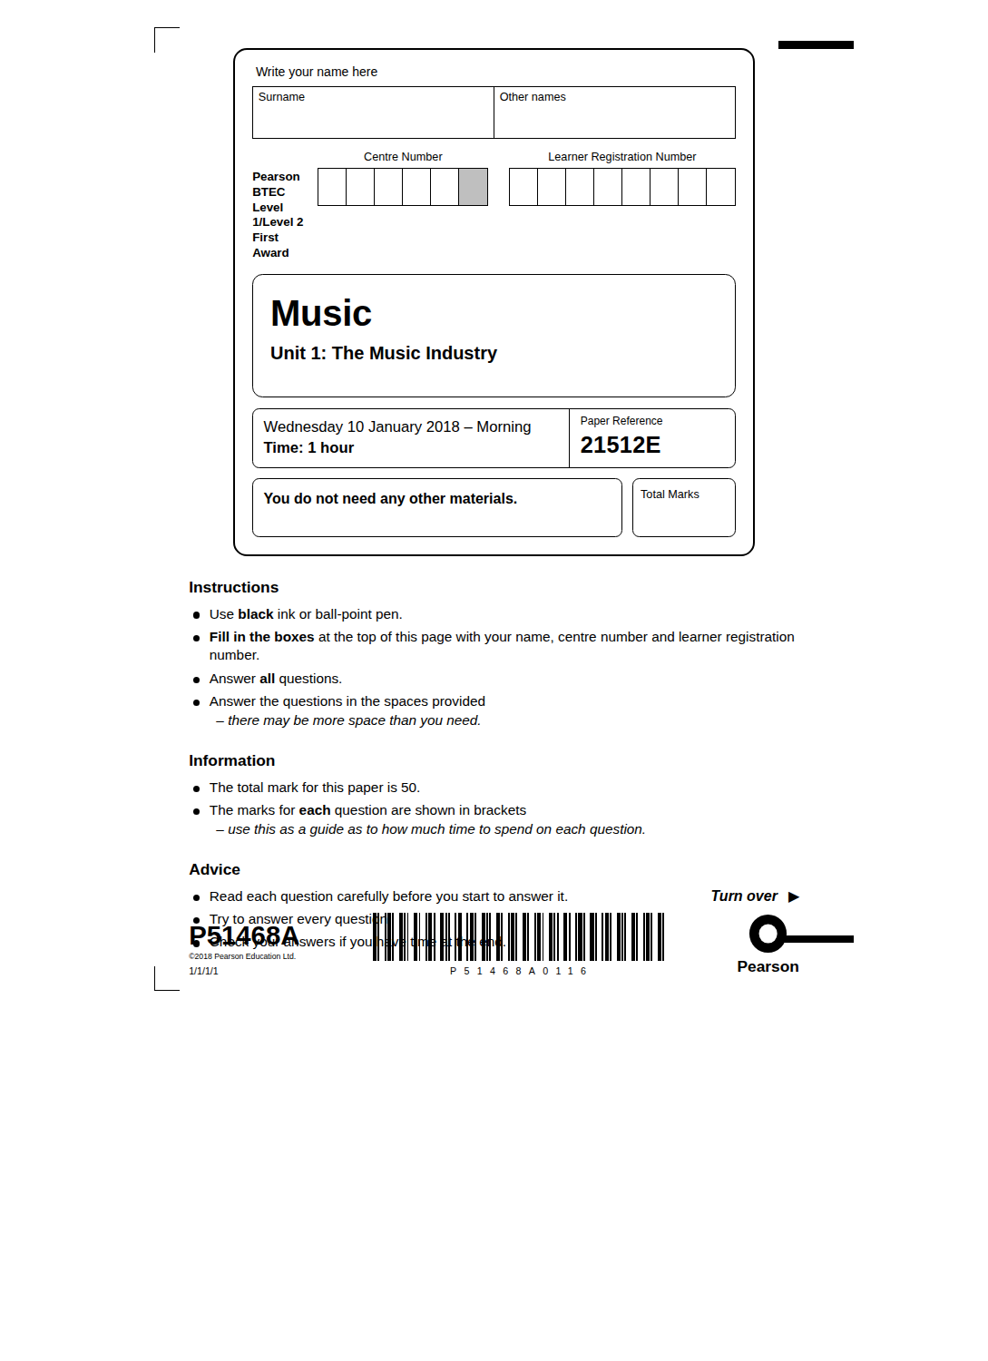Write your name here
| Surname | Other names |
Pearson BTEC
Level 1/Level 2
First Award
Centre Number
Learner Registration Number
Music
Unit 1: The Music Industry
Wednesday 10 January 2018 – Morning
Time: 1 hour
Paper Reference
21512E
You do not need any other materials.
Total Marks
Instructions
Use black ink or ball-point pen.
Fill in the boxes at the top of this page with your name, centre number and learner registration number.
Answer all questions.
Answer the questions in the spaces provided – there may be more space than you need.
Information
The total mark for this paper is 50.
The marks for each question are shown in brackets – use this as a guide as to how much time to spend on each question.
Advice
Read each question carefully before you start to answer it.
Try to answer every question.
Check your answers if you have time at the end.
Turn over ▶
P51468A
©2018 Pearson Education Ltd.
1/1/1/1
P51468A0116
Pearson